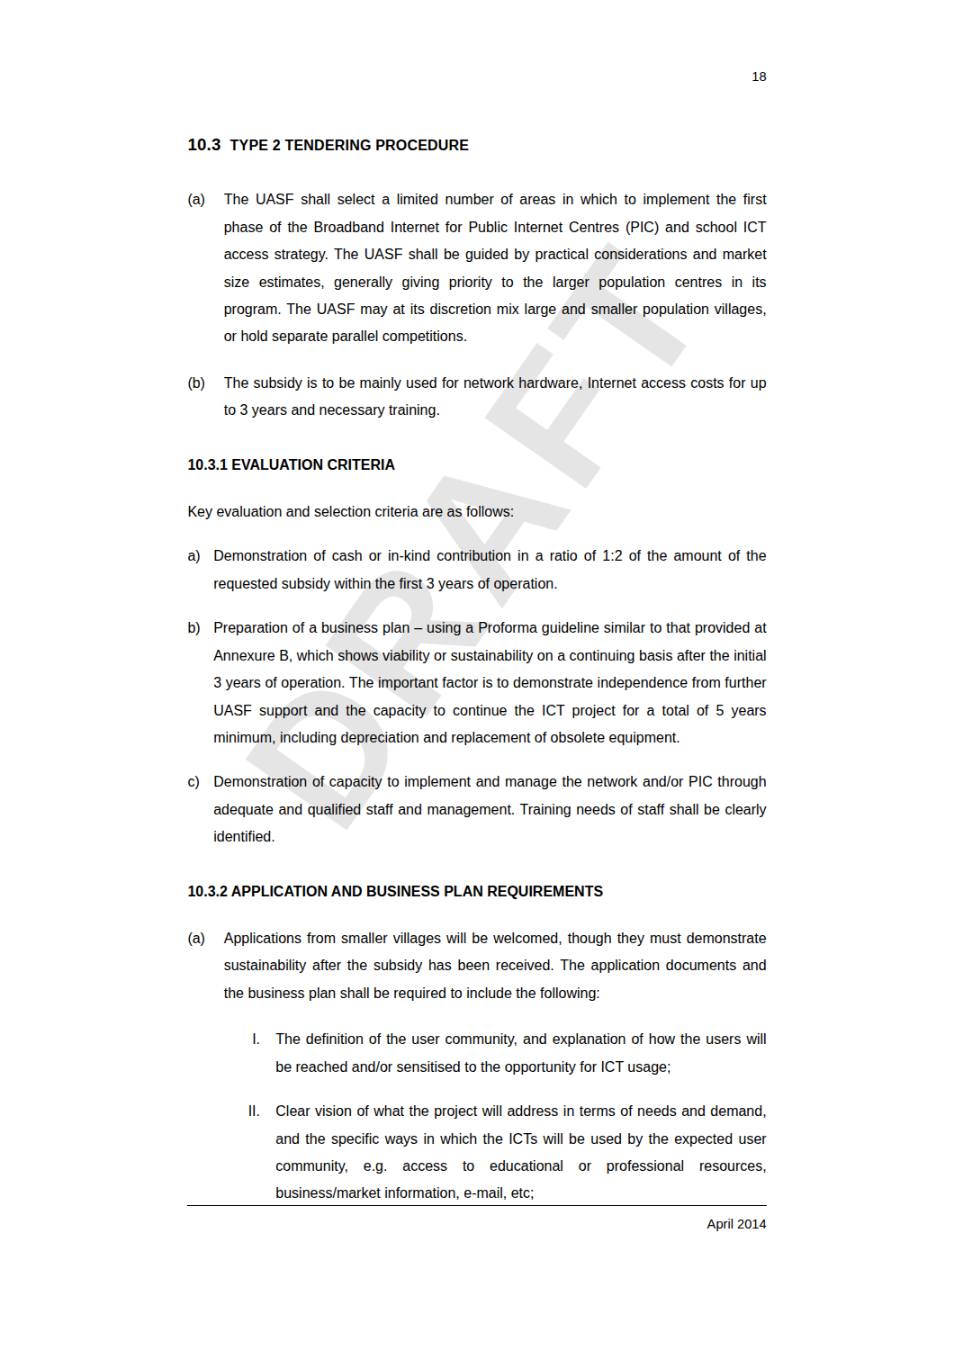DRAFT
18
10.3 TYPE 2 TENDERING PROCEDURE
(a)
The UASF shall select a limited number of areas in which to implement the first phase of the Broadband Internet for Public Internet Centres (PIC) and school ICT access strategy. The UASF shall be guided by practical considerations and market size estimates, generally giving priority to the larger population centres in its program. The UASF may at its discretion mix large and smaller population villages, or hold separate parallel competitions.
(b)
The subsidy is to be mainly used for network hardware, Internet access costs for up to 3 years and necessary training.
10.3.1 EVALUATION CRITERIA
Key evaluation and selection criteria are as follows:
a)
Demonstration of cash or in-kind contribution in a ratio of 1:2 of the amount of the requested subsidy within the first 3 years of operation.
b)
Preparation of a business plan – using a Proforma guideline similar to that provided at Annexure B, which shows viability or sustainability on a continuing basis after the initial 3 years of operation. The important factor is to demonstrate independence from further UASF support and the capacity to continue the ICT project for a total of 5 years minimum, including depreciation and replacement of obsolete equipment.
c)
Demonstration of capacity to implement and manage the network and/or PIC through adequate and qualified staff and management. Training needs of staff shall be clearly identified.
10.3.2 APPLICATION AND BUSINESS PLAN REQUIREMENTS
(a)
Applications from smaller villages will be welcomed, though they must demonstrate sustainability after the subsidy has been received. The application documents and the business plan shall be required to include the following:
I.
The definition of the user community, and explanation of how the users will be reached and/or sensitised to the opportunity for ICT usage;
II.
Clear vision of what the project will address in terms of needs and demand, and the specific ways in which the ICTs will be used by the expected user community, e.g. access to educational or professional resources, business/market information, e-mail, etc;
April 2014